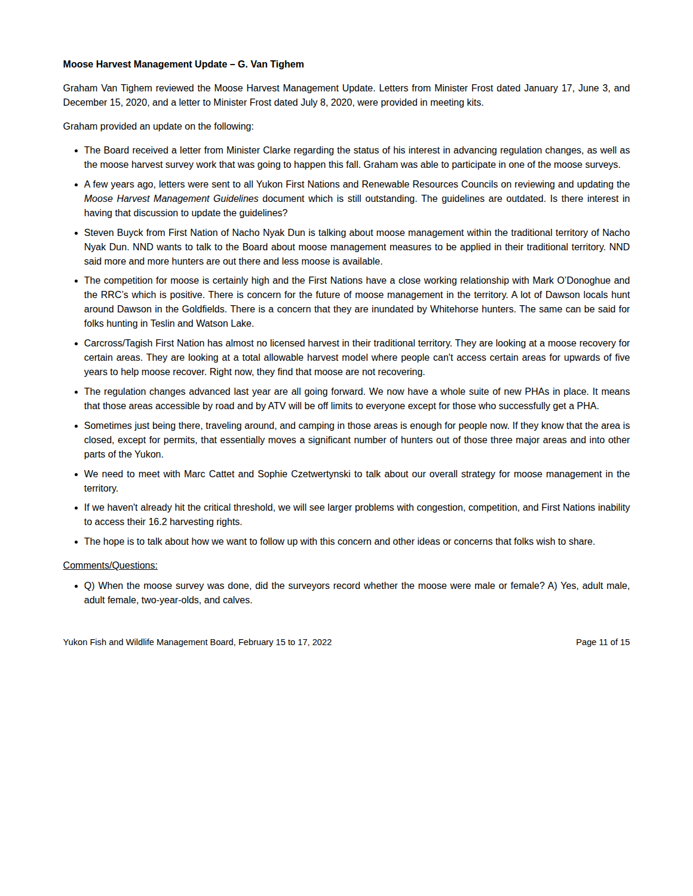Moose Harvest Management Update – G. Van Tighem
Graham Van Tighem reviewed the Moose Harvest Management Update. Letters from Minister Frost dated January 17, June 3, and December 15, 2020, and a letter to Minister Frost dated July 8, 2020, were provided in meeting kits.
Graham provided an update on the following:
The Board received a letter from Minister Clarke regarding the status of his interest in advancing regulation changes, as well as the moose harvest survey work that was going to happen this fall. Graham was able to participate in one of the moose surveys.
A few years ago, letters were sent to all Yukon First Nations and Renewable Resources Councils on reviewing and updating the Moose Harvest Management Guidelines document which is still outstanding. The guidelines are outdated. Is there interest in having that discussion to update the guidelines?
Steven Buyck from First Nation of Nacho Nyak Dun is talking about moose management within the traditional territory of Nacho Nyak Dun. NND wants to talk to the Board about moose management measures to be applied in their traditional territory. NND said more and more hunters are out there and less moose is available.
The competition for moose is certainly high and the First Nations have a close working relationship with Mark O’Donoghue and the RRC’s which is positive. There is concern for the future of moose management in the territory. A lot of Dawson locals hunt around Dawson in the Goldfields. There is a concern that they are inundated by Whitehorse hunters. The same can be said for folks hunting in Teslin and Watson Lake.
Carcross/Tagish First Nation has almost no licensed harvest in their traditional territory. They are looking at a moose recovery for certain areas. They are looking at a total allowable harvest model where people can't access certain areas for upwards of five years to help moose recover. Right now, they find that moose are not recovering.
The regulation changes advanced last year are all going forward. We now have a whole suite of new PHAs in place. It means that those areas accessible by road and by ATV will be off limits to everyone except for those who successfully get a PHA.
Sometimes just being there, traveling around, and camping in those areas is enough for people now. If they know that the area is closed, except for permits, that essentially moves a significant number of hunters out of those three major areas and into other parts of the Yukon.
We need to meet with Marc Cattet and Sophie Czetwertynski to talk about our overall strategy for moose management in the territory.
If we haven't already hit the critical threshold, we will see larger problems with congestion, competition, and First Nations inability to access their 16.2 harvesting rights.
The hope is to talk about how we want to follow up with this concern and other ideas or concerns that folks wish to share.
Comments/Questions:
Q) When the moose survey was done, did the surveyors record whether the moose were male or female? A) Yes, adult male, adult female, two-year-olds, and calves.
Yukon Fish and Wildlife Management Board, February 15 to 17, 2022 Page 11 of 15